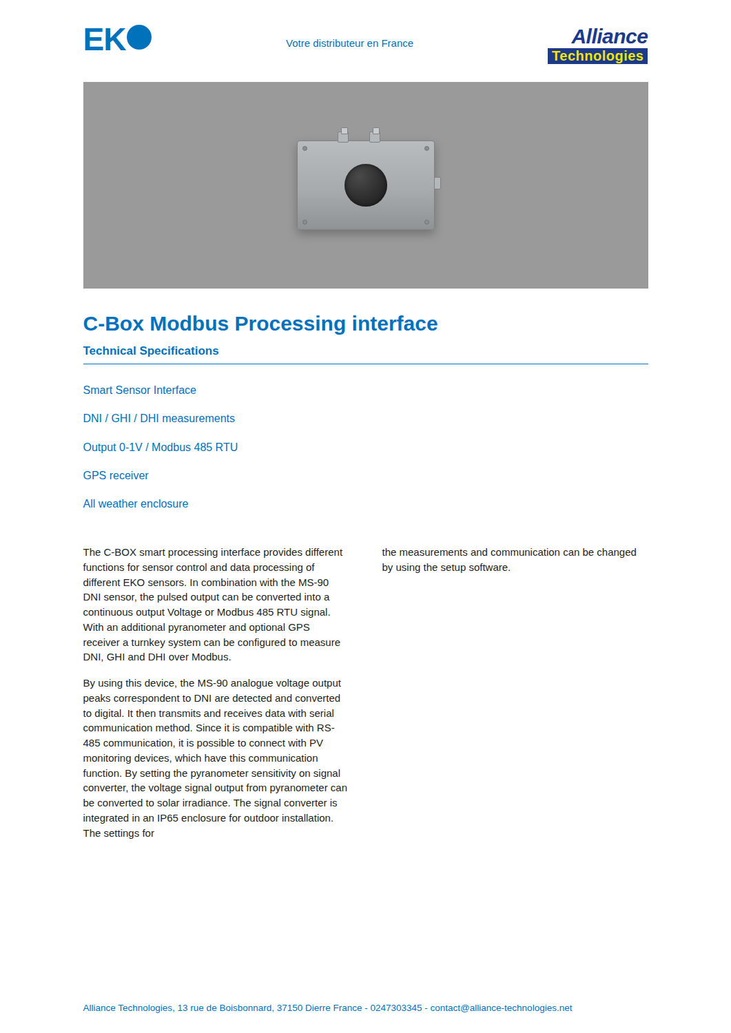EK
Votre distributeur en France
Alliance Technologies
C-Box Modbus Processing interface
Technical Specifications
Smart Sensor Interface
DNI / GHI / DHI measurements
Output 0-1V / Modbus 485 RTU
GPS receiver
All weather enclosure
The C-BOX smart processing interface provides different functions for sensor control and data processing of different EKO sensors. In combination with the MS-90 DNI sensor, the pulsed output can be converted into a continuous output Voltage or Modbus 485 RTU signal. With an additional pyranometer and optional GPS receiver a turnkey system can be configured to measure DNI, GHI and DHI over Modbus.
By using this device, the MS-90 analogue voltage output peaks correspondent to DNI are detected and converted to digital. It then transmits and receives data with serial communication method. Since it is compatible with RS-485 communication, it is possible to connect with PV monitoring devices, which have this communication function. By setting the pyranometer sensitivity on signal converter, the voltage signal output from pyranometer can be converted to solar irradiance. The signal converter is integrated in an IP65 enclosure for outdoor installation. The settings for
the measurements and communication can be changed by using the setup software.
Alliance Technologies, 13 rue de Boisbonnard, 37150 Dierre France - 0247303345 - contact@alliance-technologies.net